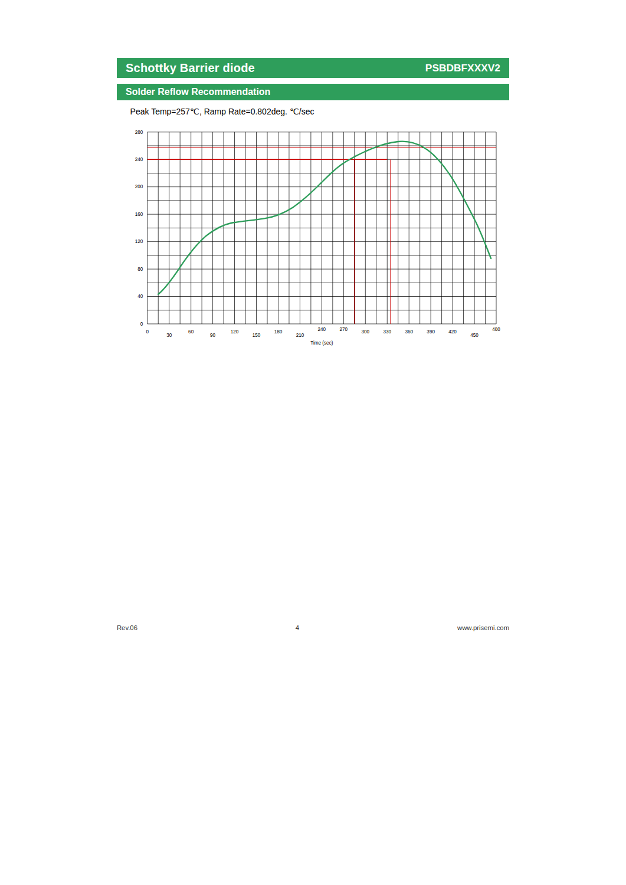Schottky Barrier diode
PSBDBFXXXV2
Solder Reflow Recommendation
Peak Temp=257℃, Ramp Rate=0.802deg. ℃/sec
0 40 80 120 160 200 240 280 0 30 60 90 120 150 180 210 240 270 300 330 360 390 420 450 480 Time (sec)
Rev.06
4
www.prisemi.com